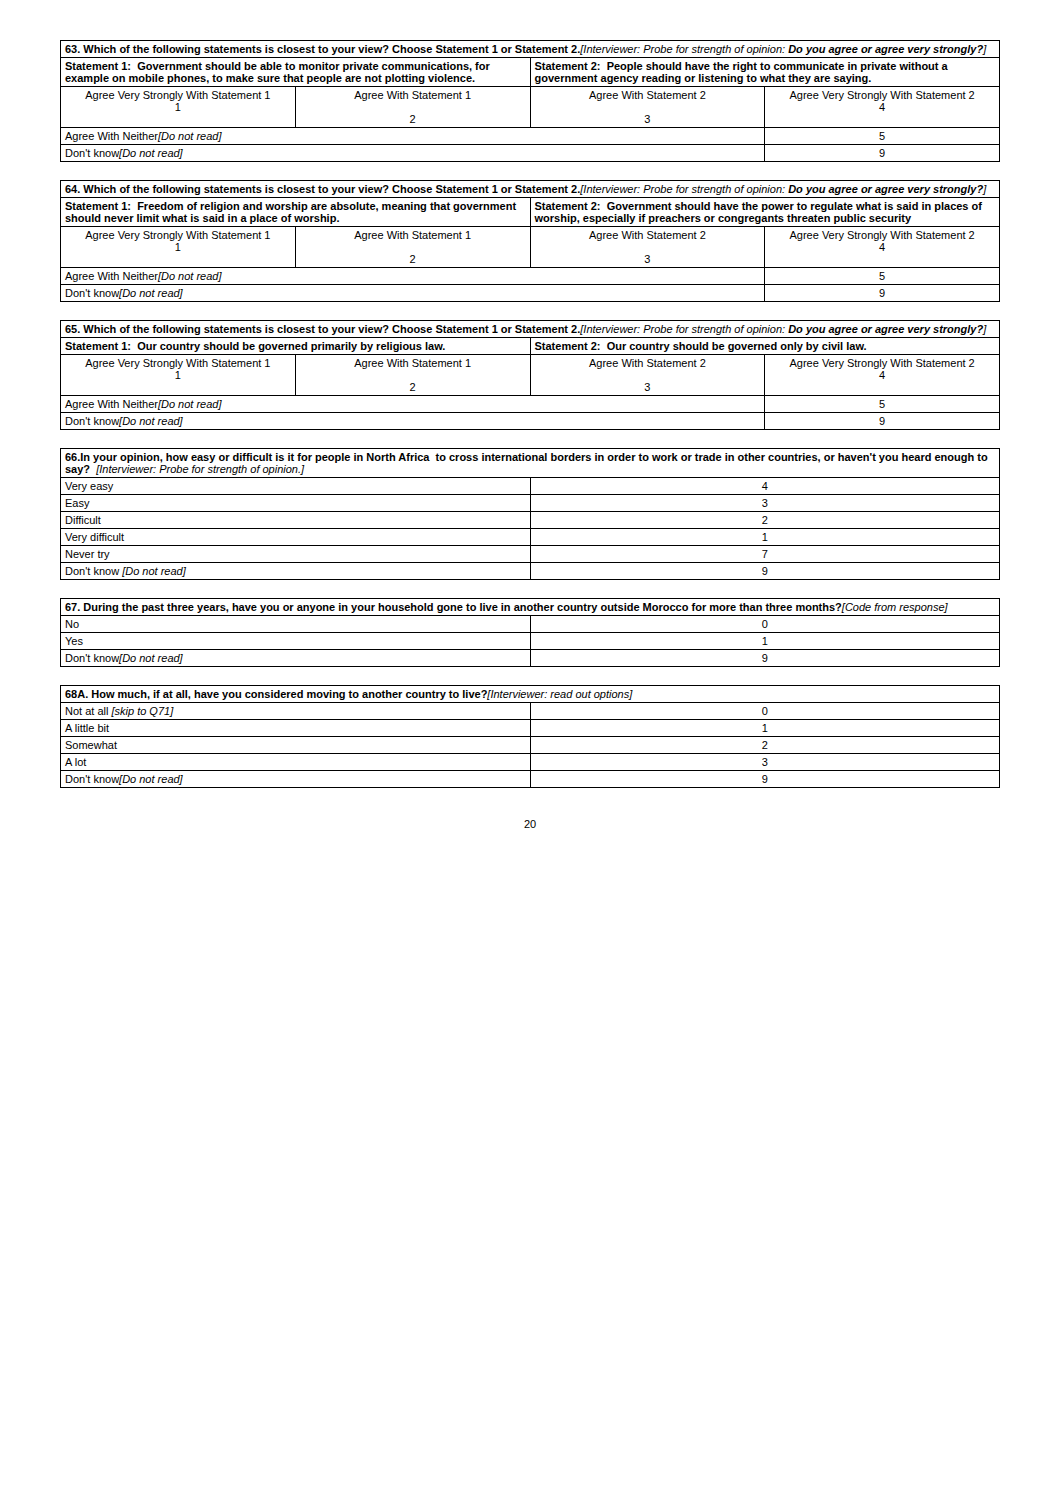| 63. Which of the following statements is closest to your view? Choose Statement 1 or Statement 2. [Interviewer: Probe for strength of opinion: Do you agree or agree very strongly? ] |
| Statement 1: Government should be able to monitor private communications, for example on mobile phones, to make sure that people are not plotting violence. | Statement 2: People should have the right to communicate in private without a government agency reading or listening to what they are saying. |
| Agree Very Strongly With Statement 1 1 | Agree With Statement 1 2 | Agree With Statement 2 3 | Agree Very Strongly With Statement 2 4 |
| Agree With Neither [Do not read] | 5 |
| Don't know [Do not read] | 9 |
| 64. Which of the following statements is closest to your view? Choose Statement 1 or Statement 2. [Interviewer: Probe for strength of opinion: Do you agree or agree very strongly? ] |
| Statement 1: Freedom of religion and worship are absolute, meaning that government should never limit what is said in a place of worship. | Statement 2: Government should have the power to regulate what is said in places of worship, especially if preachers or congregants threaten public security |
| Agree Very Strongly With Statement 1 1 | Agree With Statement 1 2 | Agree With Statement 2 3 | Agree Very Strongly With Statement 2 4 |
| Agree With Neither [Do not read] | 5 |
| Don't know [Do not read] | 9 |
| 65. Which of the following statements is closest to your view? Choose Statement 1 or Statement 2. [Interviewer: Probe for strength of opinion: Do you agree or agree very strongly? ] |
| Statement 1: Our country should be governed primarily by religious law. | Statement 2: Our country should be governed only by civil law. |
| Agree Very Strongly With Statement 1 1 | Agree With Statement 1 2 | Agree With Statement 2 3 | Agree Very Strongly With Statement 2 4 |
| Agree With Neither [Do not read] | 5 |
| Don't know [Do not read] | 9 |
| 66.In your opinion, how easy or difficult is it for people in North Africa to cross international borders in order to work or trade in other countries, or haven't you heard enough to say? [Interviewer: Probe for strength of opinion.] |
| Very easy | 4 |
| Easy | 3 |
| Difficult | 2 |
| Very difficult | 1 |
| Never try | 7 |
| Don't know [Do not read] | 9 |
| 67. During the past three years, have you or anyone in your household gone to live in another country outside Morocco for more than three months? [Code from response] |
| No | 0 |
| Yes | 1 |
| Don't know [Do not read] | 9 |
| 68A. How much, if at all, have you considered moving to another country to live? [Interviewer: read out options] |
| Not at all [skip to Q71] | 0 |
| A little bit | 1 |
| Somewhat | 2 |
| A lot | 3 |
| Don't know [Do not read] | 9 |
20